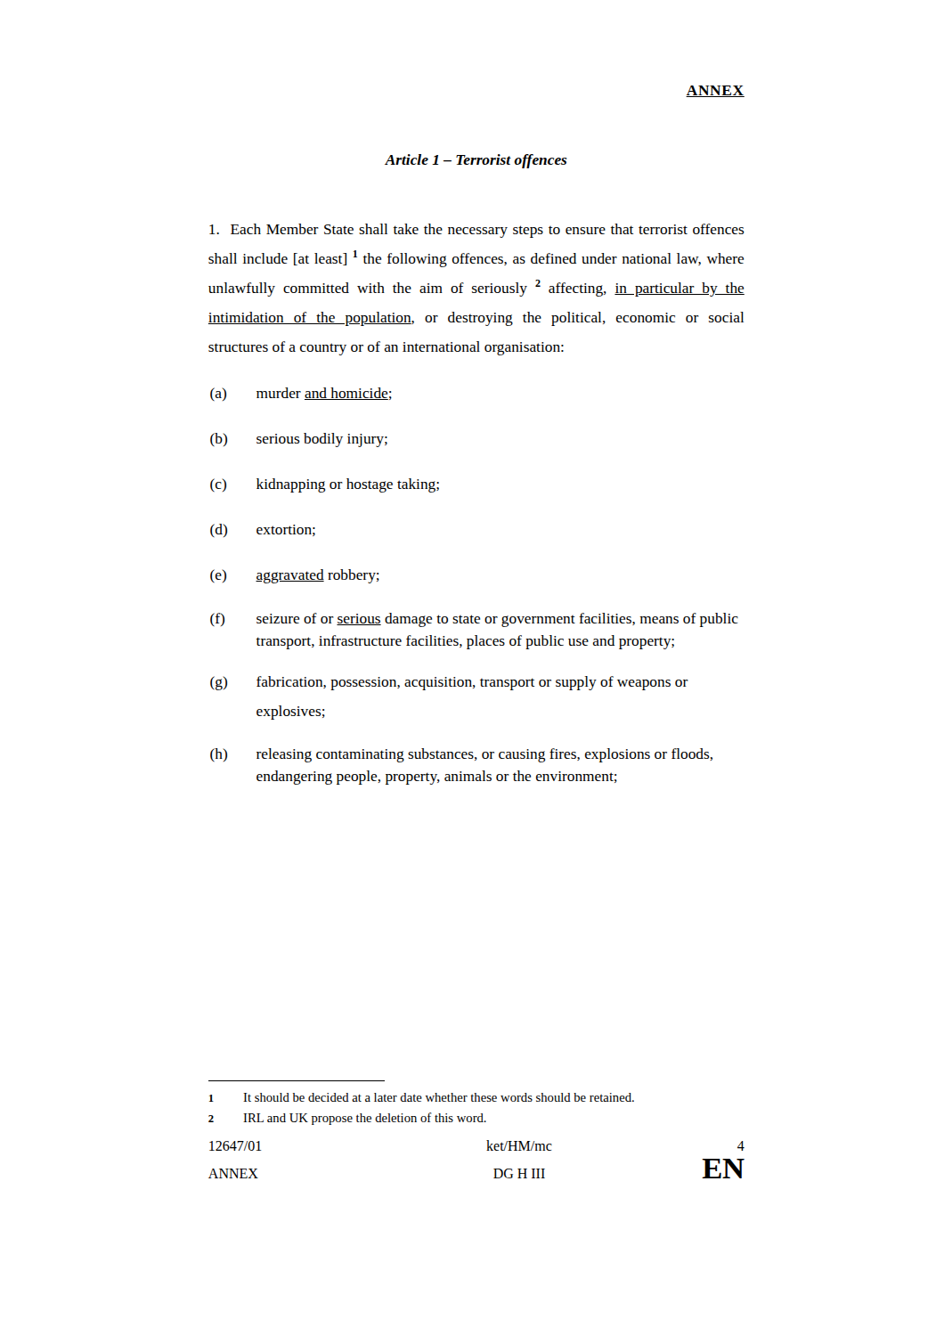ANNEX
Article 1 – Terrorist offences
1. Each Member State shall take the necessary steps to ensure that terrorist offences shall include [at least] 1 the following offences, as defined under national law, where unlawfully committed with the aim of seriously 2 affecting, in particular by the intimidation of the population, or destroying the political, economic or social structures of a country or of an international organisation:
(a) murder and homicide;
(b) serious bodily injury;
(c) kidnapping or hostage taking;
(d) extortion;
(e) aggravated robbery;
(f) seizure of or serious damage to state or government facilities, means of public transport, infrastructure facilities, places of public use and property;
(g) fabrication, possession, acquisition, transport or supply of weapons or explosives;
(h) releasing contaminating substances, or causing fires, explosions or floods, endangering people, property, animals or the environment;
1
It should be decided at a later date whether these words should be retained.
2
IRL and UK propose the deletion of this word.
12647/01
ket/HM/mc
4
ANNEX
DG H III
EN